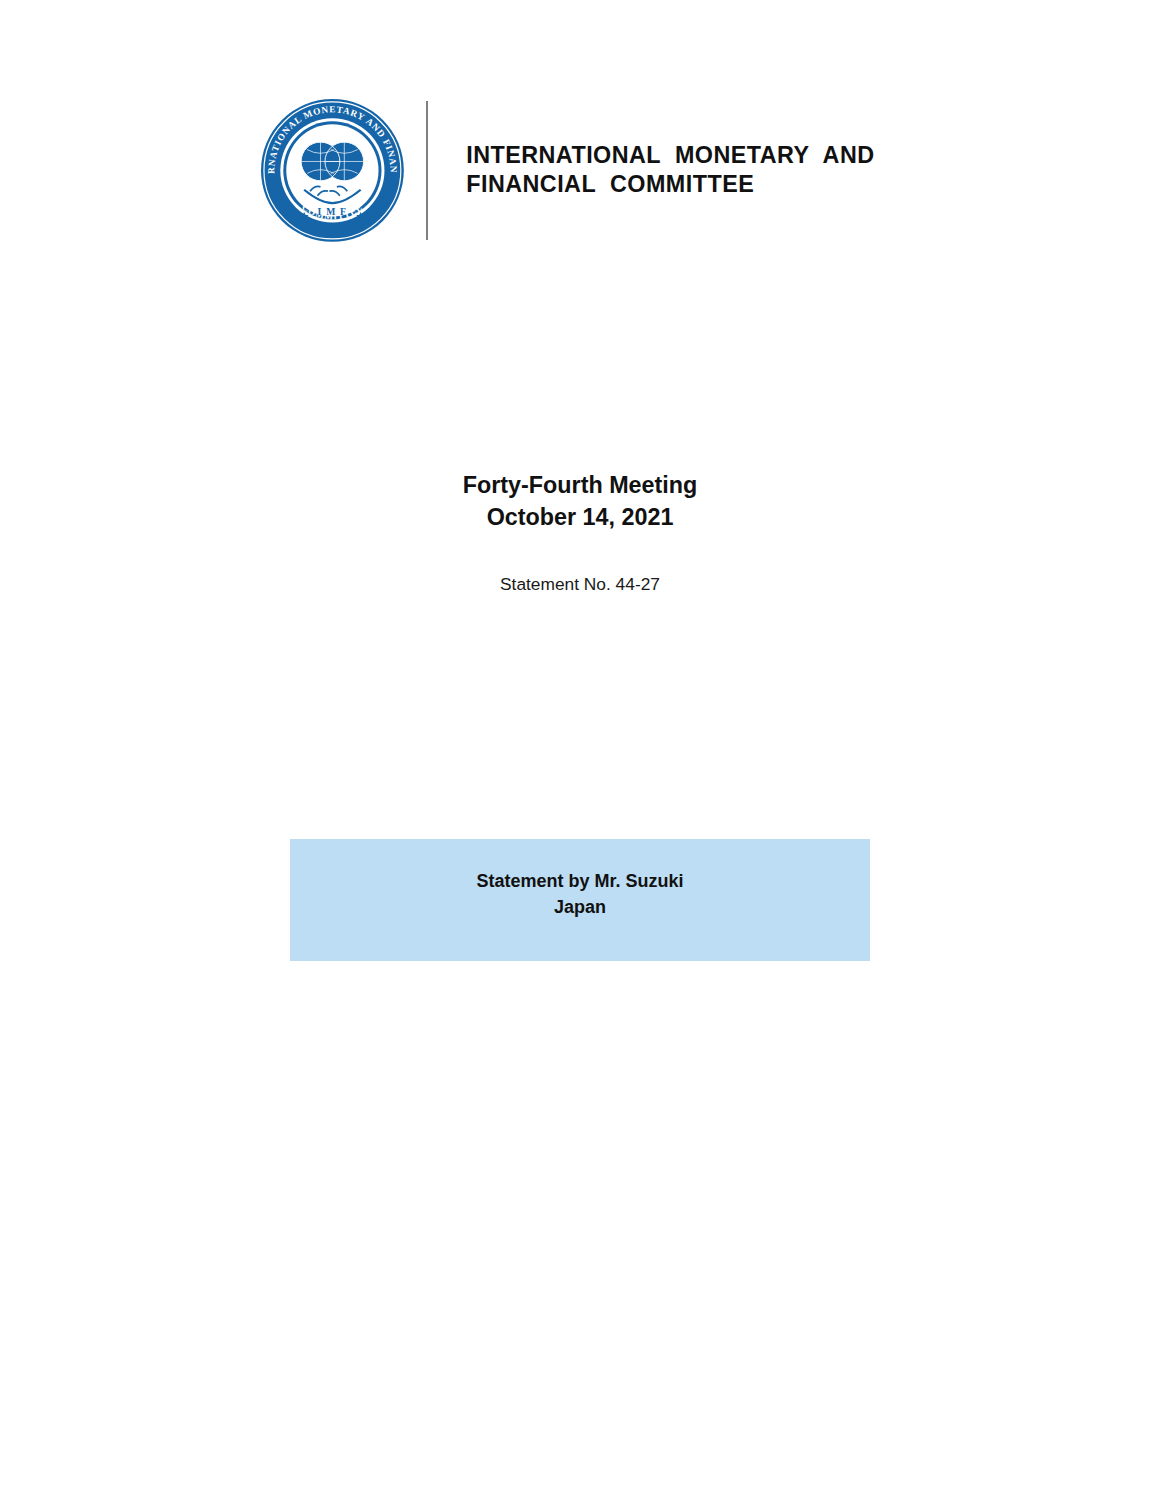INTERNATIONAL MONETARY AND FINANCIAL COMMITTEE I M F
INTERNATIONAL MONETARY AND FINANCIAL COMMITTEE
Forty-Fourth Meeting
October 14, 2021
Statement No. 44-27
Statement by Mr. Suzuki
Japan